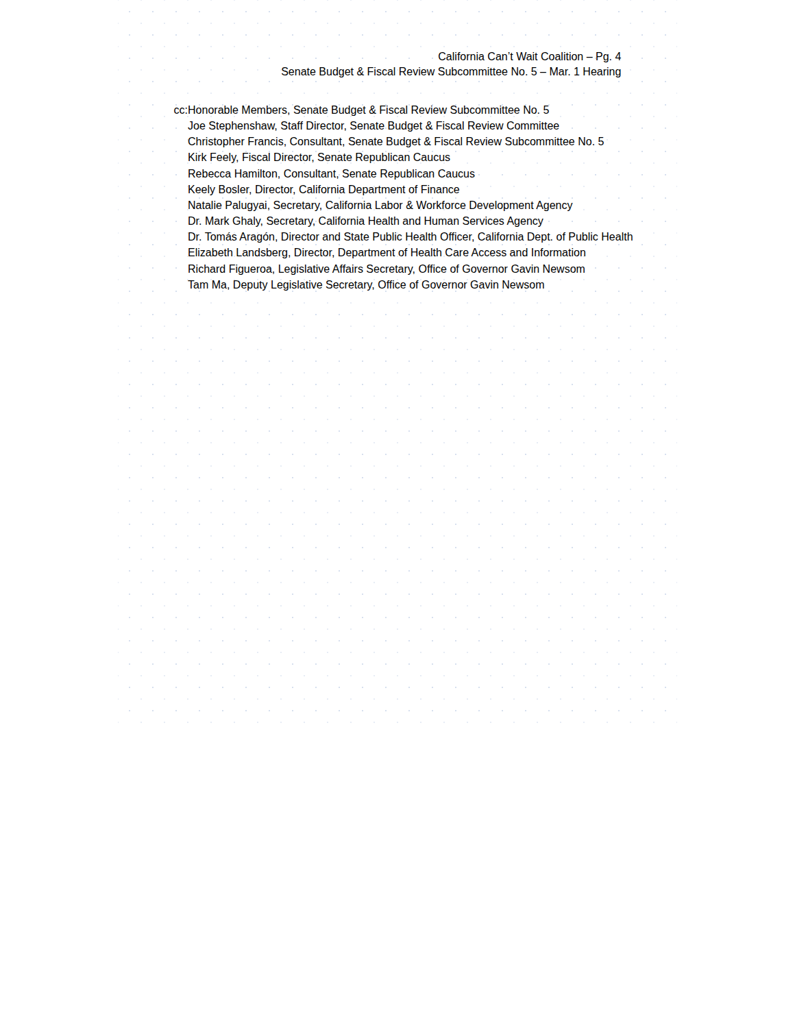California Can’t Wait Coalition – Pg. 4
Senate Budget & Fiscal Review Subcommittee No. 5 – Mar. 1 Hearing
| cc: | Honorable Members, Senate Budget & Fiscal Review Subcommittee No. 5 Joe Stephenshaw, Staff Director, Senate Budget & Fiscal Review Committee Christopher Francis, Consultant, Senate Budget & Fiscal Review Subcommittee No. 5 Kirk Feely, Fiscal Director, Senate Republican Caucus Rebecca Hamilton, Consultant, Senate Republican Caucus Keely Bosler, Director, California Department of Finance Natalie Palugyai, Secretary, California Labor & Workforce Development Agency Dr. Mark Ghaly, Secretary, California Health and Human Services Agency Dr. Tomás Aragón, Director and State Public Health Officer, California Dept. of Public Health Elizabeth Landsberg, Director, Department of Health Care Access and Information Richard Figueroa, Legislative Affairs Secretary, Office of Governor Gavin Newsom Tam Ma, Deputy Legislative Secretary, Office of Governor Gavin Newsom |